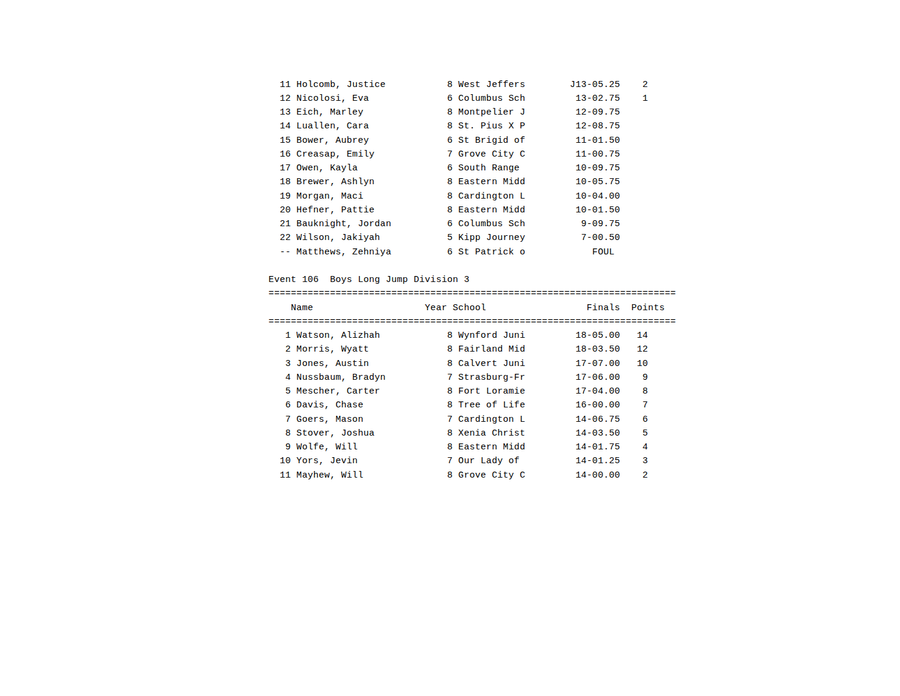11 Holcomb, Justice           8 West Jeffers        J13-05.25    2
  12 Nicolosi, Eva              6 Columbus Sch         13-02.75    1
  13 Eich, Marley               8 Montpelier J         12-09.75
  14 Luallen, Cara              8 St. Pius X P         12-08.75
  15 Bower, Aubrey              6 St Brigid of         11-01.50
  16 Creasap, Emily             7 Grove City C         11-00.75
  17 Owen, Kayla                6 South Range          10-09.75
  18 Brewer, Ashlyn             8 Eastern Midd         10-05.75
  19 Morgan, Maci               8 Cardington L         10-04.00
  20 Hefner, Pattie             8 Eastern Midd         10-01.50
  21 Bauknight, Jordan          6 Columbus Sch          9-09.75
  22 Wilson, Jakiyah            5 Kipp Journey          7-00.50
  -- Matthews, Zehniya          6 St Patrick o            FOUL

Event 106  Boys Long Jump Division 3
=========================================================================
    Name                    Year School                  Finals  Points
=========================================================================
   1 Watson, Alizhah            8 Wynford Juni         18-05.00   14
   2 Morris, Wyatt              8 Fairland Mid         18-03.50   12
   3 Jones, Austin              8 Calvert Juni         17-07.00   10
   4 Nussbaum, Bradyn           7 Strasburg-Fr         17-06.00    9
   5 Mescher, Carter            8 Fort Loramie         17-04.00    8
   6 Davis, Chase               8 Tree of Life         16-00.00    7
   7 Goers, Mason               7 Cardington L         14-06.75    6
   8 Stover, Joshua             8 Xenia Christ         14-03.50    5
   9 Wolfe, Will                8 Eastern Midd         14-01.75    4
  10 Yors, Jevin                7 Our Lady of          14-01.25    3
  11 Mayhew, Will               8 Grove City C         14-00.00    2